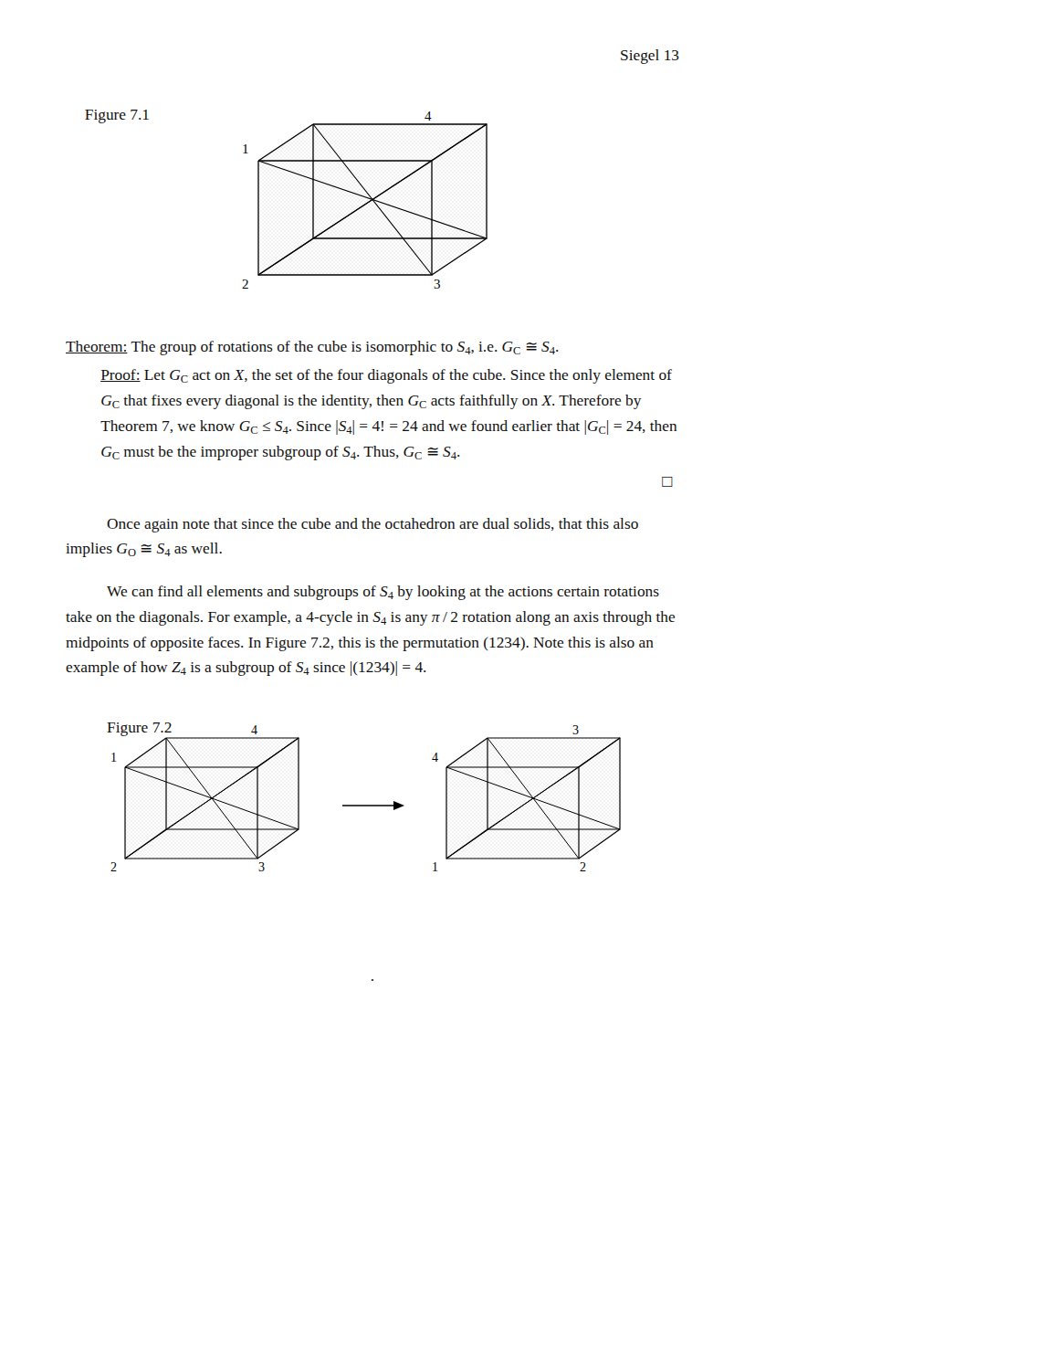Siegel 13
Figure 7.1
back face: (100,20) (290,20) (290,145) (100,145) 1 2 3 4
Theorem: The group of rotations of the cube is isomorphic to S4, i.e. GC S4.
Proof: Let GC act on X, the set of the four diagonals of the cube. Since the only element of GC that fixes every diagonal is the identity, then GC acts faithfully on X. Therefore by Theorem 7, we know GC ≤ S4. Since |S4| = 4! = 24 and we found earlier that |GC| = 24, then GC must be the improper subgroup of S4. Thus, GC S4.
□
Once again note that since the cube and the octahedron are dual solids, that this also implies GO S4 as well.
We can find all elements and subgroups of S4 by looking at the actions certain rotations take on the diagonals. For example, a 4-cycle in S4 is any π / 2 rotation along an axis through the midpoints of opposite faces. In Figure 7.2, this is the permutation (1234). Note this is also an example of how Z4 is a subgroup of S4 since |(1234)| = 4.
Figure 7.2
1 2 3 4
4 1 2 3
·